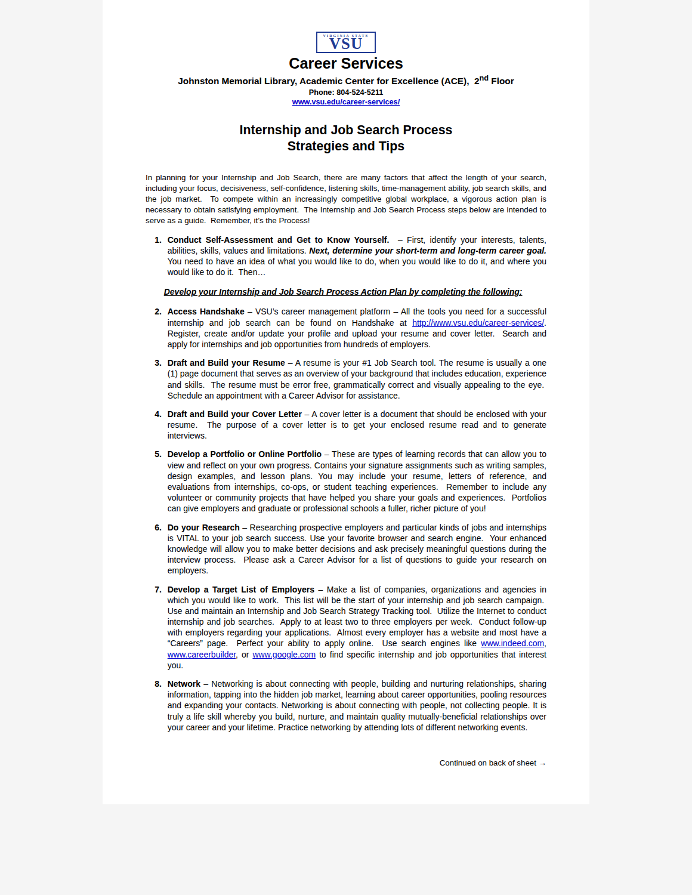VIRGINIA STATEVSU
Career Services
Johnston Memorial Library, Academic Center for Excellence (ACE), 2nd Floor
Phone: 804-524-5211
www.vsu.edu/career-services/
Internship and Job Search Process
Strategies and Tips
In planning for your Internship and Job Search, there are many factors that affect the length of your search, including your focus, decisiveness, self-confidence, listening skills, time-management ability, job search skills, and the job market. To compete within an increasingly competitive global workplace, a vigorous action plan is necessary to obtain satisfying employment. The Internship and Job Search Process steps below are intended to serve as a guide. Remember, it’s the Process!
Conduct Self-Assessment and Get to Know Yourself. – First, identify your interests, talents, abilities, skills, values and limitations. Next, determine your short-term and long-term career goal. You need to have an idea of what you would like to do, when you would like to do it, and where you would like to do it. Then…
Develop your Internship and Job Search Process Action Plan by completing the following:
Access Handshake – VSU’s career management platform – All the tools you need for a successful internship and job search can be found on Handshake at http://www.vsu.edu/career-services/. Register, create and/or update your profile and upload your resume and cover letter. Search and apply for internships and job opportunities from hundreds of employers.
Draft and Build your Resume – A resume is your #1 Job Search tool. The resume is usually a one (1) page document that serves as an overview of your background that includes education, experience and skills. The resume must be error free, grammatically correct and visually appealing to the eye. Schedule an appointment with a Career Advisor for assistance.
Draft and Build your Cover Letter – A cover letter is a document that should be enclosed with your resume. The purpose of a cover letter is to get your enclosed resume read and to generate interviews.
Develop a Portfolio or Online Portfolio – These are types of learning records that can allow you to view and reflect on your own progress. Contains your signature assignments such as writing samples, design examples, and lesson plans. You may include your resume, letters of reference, and evaluations from internships, co-ops, or student teaching experiences. Remember to include any volunteer or community projects that have helped you share your goals and experiences. Portfolios can give employers and graduate or professional schools a fuller, richer picture of you!
Do your Research – Researching prospective employers and particular kinds of jobs and internships is VITAL to your job search success. Use your favorite browser and search engine. Your enhanced knowledge will allow you to make better decisions and ask precisely meaningful questions during the interview process. Please ask a Career Advisor for a list of questions to guide your research on employers.
Develop a Target List of Employers – Make a list of companies, organizations and agencies in which you would like to work. This list will be the start of your internship and job search campaign. Use and maintain an Internship and Job Search Strategy Tracking tool. Utilize the Internet to conduct internship and job searches. Apply to at least two to three employers per week. Conduct follow-up with employers regarding your applications. Almost every employer has a website and most have a “Careers” page. Perfect your ability to apply online. Use search engines like www.indeed.com, www.careerbuilder, or www.google.com to find specific internship and job opportunities that interest you.
Network – Networking is about connecting with people, building and nurturing relationships, sharing information, tapping into the hidden job market, learning about career opportunities, pooling resources and expanding your contacts. Networking is about connecting with people, not collecting people. It is truly a life skill whereby you build, nurture, and maintain quality mutually-beneficial relationships over your career and your lifetime. Practice networking by attending lots of different networking events.
Continued on back of sheet →